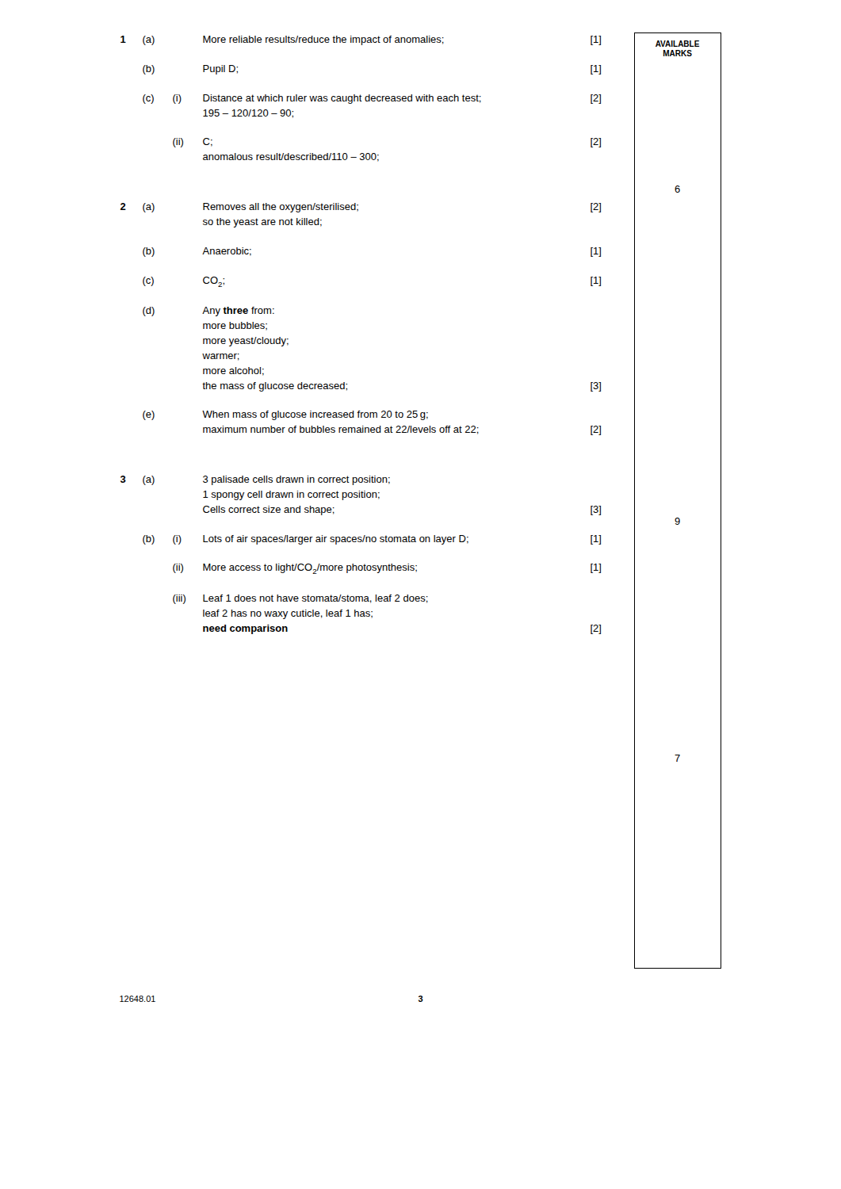| / 1 / (a) / / More reliable results/reduce the impact of anomalies; / [1] / / / (b) / / Pupil D; / [1] / / / (c) / (i) / Distance at which ruler was caught decreased with each test; 195 – 120/120 – 90; / [2] / / / / (ii) / C; anomalous result/described/110 – 300; / [2] / / 2 / (a) / / Removes all the oxygen/sterilised; so the yeast are not killed; / [2] / / / (b) / / Anaerobic; / [1] / / / (c) / / CO 2 ; / [1] / / / (d) / / Any three from: more bubbles; more yeast/cloudy; warmer; more alcohol; the mass of glucose decreased; / [3] / / / (e) / / When mass of glucose increased from 20 to 25 g; maximum number of bubbles remained at 22/levels off at 22; / [2] / / 3 / (a) / / 3 palisade cells drawn in correct position; 1 spongy cell drawn in correct position; Cells correct size and shape; / [3] / / / (b) / (i) / Lots of air spaces/larger air spaces/no stomata on layer D; / [1] / / / / (ii) / More access to light/CO 2 /more photosynthesis; / [1] / / / / (iii) / Leaf 1 does not have stomata/stoma, leaf 2 does; leaf 2 has no waxy cuticle, leaf 1 has; need comparison / [2] / | AVAILABLE MARKS 6 9 7 |
12648.01
3